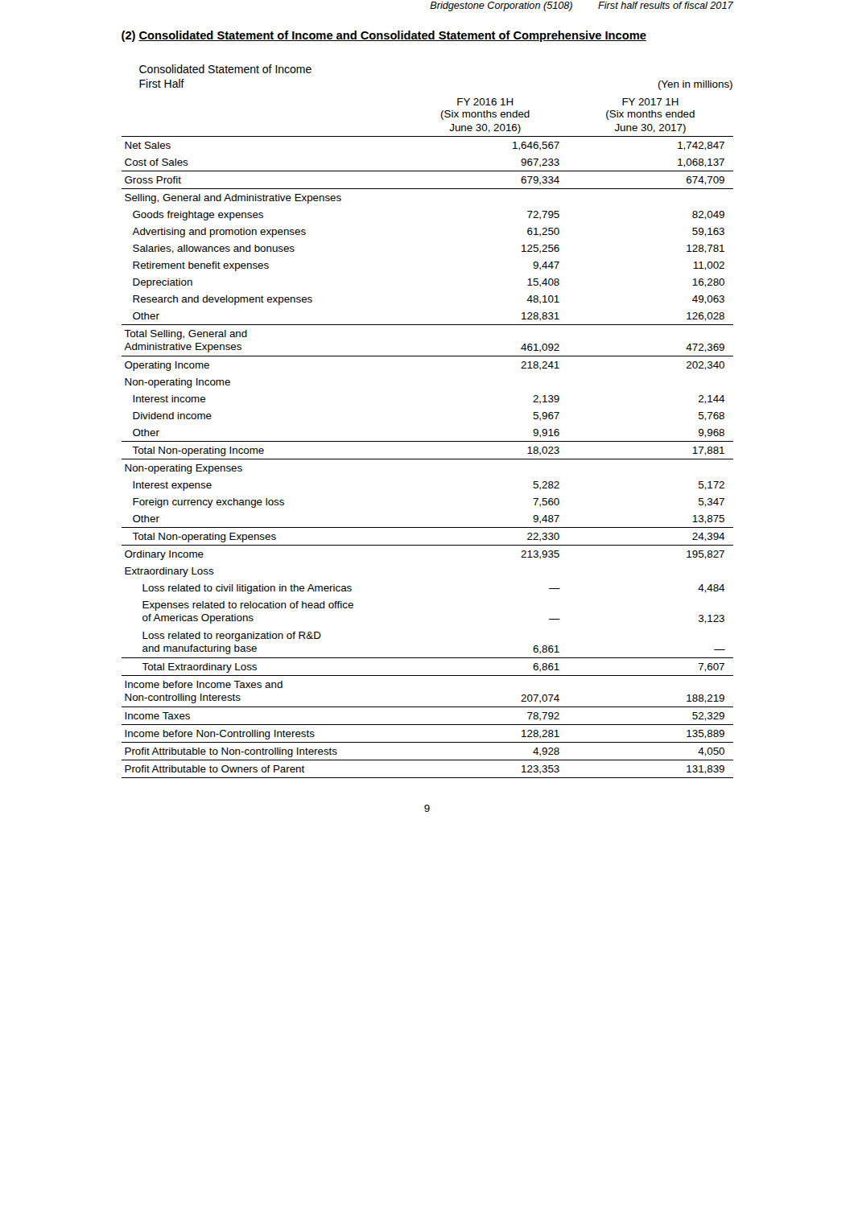Bridgestone Corporation (5108) First half results of fiscal 2017
(2) Consolidated Statement of Income and Consolidated Statement of Comprehensive Income
Consolidated Statement of Income
First Half (Yen in millions)
| | FY 2016 1H | FY 2017 1H |
| --- | --- | --- |
| | (Six months ended June 30, 2016) | (Six months ended June 30, 2017) |
| Net Sales | 1,646,567 | 1,742,847 |
| Cost of Sales | 967,233 | 1,068,137 |
| Gross Profit | 679,334 | 674,709 |
| Selling, General and Administrative Expenses | | |
| Goods freightage expenses | 72,795 | 82,049 |
| Advertising and promotion expenses | 61,250 | 59,163 |
| Salaries, allowances and bonuses | 125,256 | 128,781 |
| Retirement benefit expenses | 9,447 | 11,002 |
| Depreciation | 15,408 | 16,280 |
| Research and development expenses | 48,101 | 49,063 |
| Other | 128,831 | 126,028 |
| Total Selling, General and Administrative Expenses | 461,092 | 472,369 |
| Operating Income | 218,241 | 202,340 |
| Non-operating Income | | |
| Interest income | 2,139 | 2,144 |
| Dividend income | 5,967 | 5,768 |
| Other | 9,916 | 9,968 |
| Total Non-operating Income | 18,023 | 17,881 |
| Non-operating Expenses | | |
| Interest expense | 5,282 | 5,172 |
| Foreign currency exchange loss | 7,560 | 5,347 |
| Other | 9,487 | 13,875 |
| Total Non-operating Expenses | 22,330 | 24,394 |
| Ordinary Income | 213,935 | 195,827 |
| Extraordinary Loss | | |
| Loss related to civil litigation in the Americas | — | 4,484 |
| Expenses related to relocation of head office of Americas Operations | — | 3,123 |
| Loss related to reorganization of R&D and manufacturing base | 6,861 | — |
| Total Extraordinary Loss | 6,861 | 7,607 |
| Income before Income Taxes and Non-controlling Interests | 207,074 | 188,219 |
| Income Taxes | 78,792 | 52,329 |
| Income before Non-Controlling Interests | 128,281 | 135,889 |
| Profit Attributable to Non-controlling Interests | 4,928 | 4,050 |
| Profit Attributable to Owners of Parent | 123,353 | 131,839 |
9